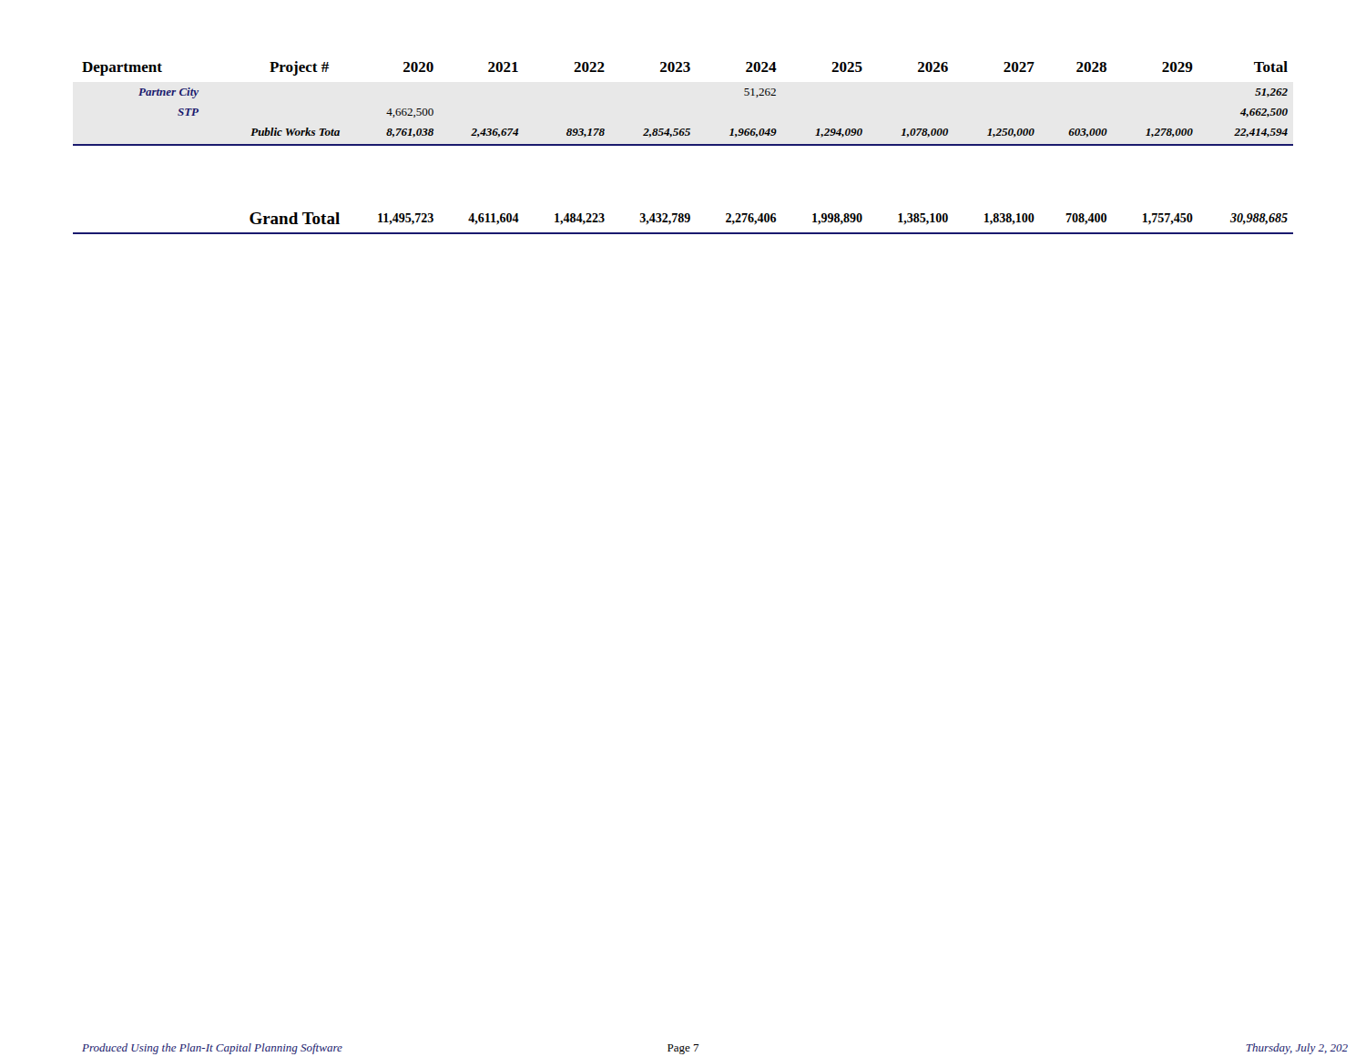| Department | Project # | 2020 | 2021 | 2022 | 2023 | 2024 | 2025 | 2026 | 2027 | 2028 | 2029 | Total |
| --- | --- | --- | --- | --- | --- | --- | --- | --- | --- | --- | --- | --- |
| Partner City | | | | | | 51,262 | | | | | | 51,262 |
| STP | | 4,662,500 | | | | | | | | | | 4,662,500 |
| | Public Works Tota | 8,761,038 | 2,436,674 | 893,178 | 2,854,565 | 1,966,049 | 1,294,090 | 1,078,000 | 1,250,000 | 603,000 | 1,278,000 | 22,414,594 |
| | Grand Total | 11,495,723 | 4,611,604 | 1,484,223 | 3,432,789 | 2,276,406 | 1,998,890 | 1,385,100 | 1,838,100 | 708,400 | 1,757,450 | 30,988,685 |
Produced Using the Plan-It Capital Planning Software Page 7 Thursday, July 2, 202